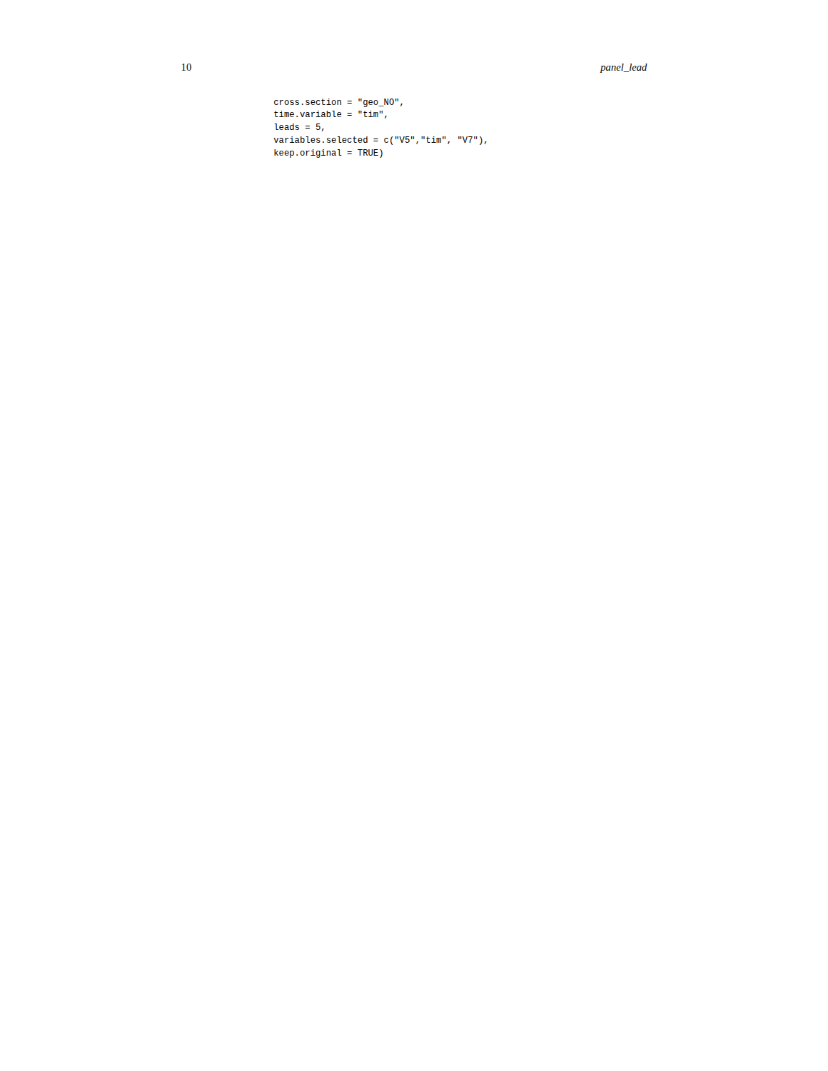10 panel_lead
cross.section = "geo_NO",
time.variable = "tim",
leads = 5,
variables.selected = c("V5","tim", "V7"),
keep.original = TRUE)